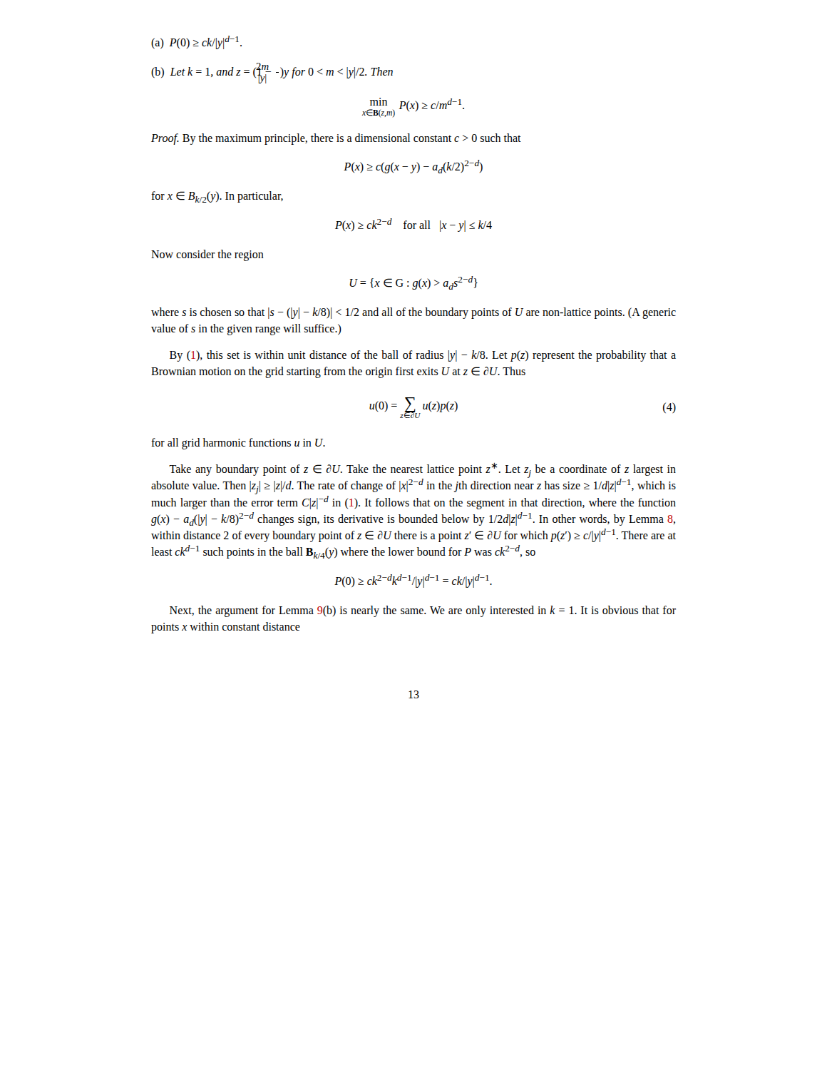(a) P(0) ≥ ck/|y|d−1.
(b) Let k = 1, and z = (1 − 2m|y|)y for 0 < m < |y|/2. Then
min x∈B(z,m) P(x) ≥ c/md−1.
Proof. By the maximum principle, there is a dimensional constant c > 0 such that
P(x) ≥ c(g(x − y) − ad(k/2)2−d)
for x ∈ Bk/2(y). In particular,
P(x) ≥ ck2−d for all |x − y| ≤ k/4
Now consider the region
U = {x ∈ G : g(x) > ads2−d}
where s is chosen so that |s − (|y| − k/8)| < 1/2 and all of the boundary points of U are non-lattice points. (A generic value of s in the given range will suffice.)
By (1), this set is within unit distance of the ball of radius |y| − k/8. Let p(z) represent the probability that a Brownian motion on the grid starting from the origin first exits U at z ∈ ∂U. Thus
u(0) = ∑z∈∂U u(z)p(z) (4)
for all grid harmonic functions u in U.
Take any boundary point of z ∈ ∂U. Take the nearest lattice point z∗. Let zj be a coordinate of z largest in absolute value. Then |zj| ≥ |z|/d. The rate of change of |x|2−d in the jth direction near z has size ≥ 1/d|z|d−1, which is much larger than the error term C|z|−d in (1). It follows that on the segment in that direction, where the function g(x) − ad(|y| − k/8)2−d changes sign, its derivative is bounded below by 1/2d|z|d−1. In other words, by Lemma 8, within distance 2 of every boundary point of z ∈ ∂U there is a point z′ ∈ ∂U for which p(z′) ≥ c/|y|d−1. There are at least ckd−1 such points in the ball Bk/4(y) where the lower bound for P was ck2−d, so
P(0) ≥ ck2−dkd−1/|y|d−1 = ck/|y|d−1.
Next, the argument for Lemma 9(b) is nearly the same. We are only interested in k = 1. It is obvious that for points x within constant distance
13